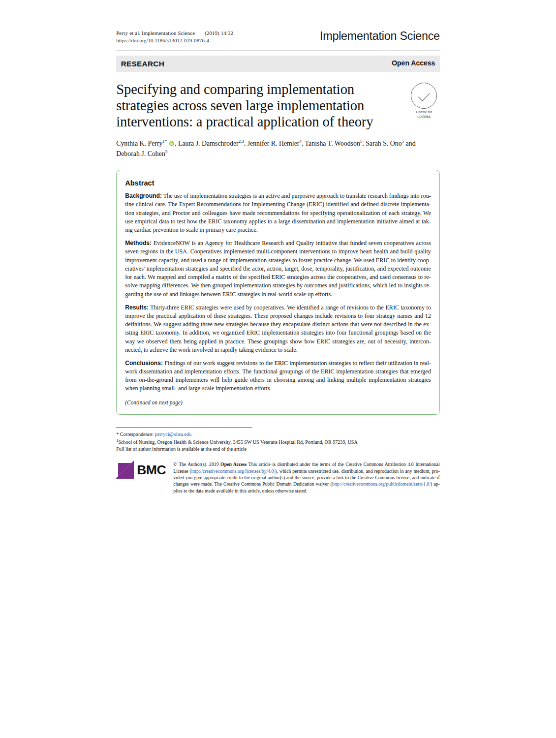Perry et al. Implementation Science (2019) 14:32
https://doi.org/10.1186/s13012-019-0876-4
Implementation Science
RESEARCH
Open Access
Specifying and comparing implementation strategies across seven large implementation interventions: a practical application of theory
Check for
updates
Cynthia K. Perry1* , Laura J. Damschroder2,3, Jennifer R. Hemler4, Tanisha T. Woodson5, Sarah S. Ono5 and Deborah J. Cohen5
Abstract
Background: The use of implementation strategies is an active and purposive approach to translate research findings into routine clinical care. The Expert Recommendations for Implementing Change (ERIC) identified and defined discrete implementation strategies, and Proctor and colleagues have made recommendations for specifying operationalization of each strategy. We use empirical data to test how the ERIC taxonomy applies to a large dissemination and implementation initiative aimed at taking cardiac prevention to scale in primary care practice.
Methods: EvidenceNOW is an Agency for Healthcare Research and Quality initiative that funded seven cooperatives across seven regions in the USA. Cooperatives implemented multi-component interventions to improve heart health and build quality improvement capacity, and used a range of implementation strategies to foster practice change. We used ERIC to identify cooperatives' implementation strategies and specified the actor, action, target, dose, temporality, justification, and expected outcome for each. We mapped and compiled a matrix of the specified ERIC strategies across the cooperatives, and used consensus to resolve mapping differences. We then grouped implementation strategies by outcomes and justifications, which led to insights regarding the use of and linkages between ERIC strategies in real-world scale-up efforts.
Results: Thirty-three ERIC strategies were used by cooperatives. We identified a range of revisions to the ERIC taxonomy to improve the practical application of these strategies. These proposed changes include revisions to four strategy names and 12 definitions. We suggest adding three new strategies because they encapsulate distinct actions that were not described in the existing ERIC taxonomy. In addition, we organized ERIC implementation strategies into four functional groupings based on the way we observed them being applied in practice. These groupings show how ERIC strategies are, out of necessity, interconnected, to achieve the work involved in rapidly taking evidence to scale.
Conclusions: Findings of our work suggest revisions to the ERIC implementation strategies to reflect their utilization in real-work dissemination and implementation efforts. The functional groupings of the ERIC implementation strategies that emerged from on-the-ground implementers will help guide others in choosing among and linking multiple implementation strategies when planning small- and large-scale implementation efforts.
(Continued on next page)
* Correspondence: perryci@ohsu.edu
1School of Nursing, Oregon Health & Science University, 3455 SW US Veterans Hospital Rd, Portland, OR 97239, USA
Full list of author information is available at the end of the article
BMC
© The Author(s). 2019 Open Access This article is distributed under the terms of the Creative Commons Attribution 4.0 International License (http://creativecommons.org/licenses/by/4.0/), which permits unrestricted use, distribution, and reproduction in any medium, provided you give appropriate credit to the original author(s) and the source, provide a link to the Creative Commons license, and indicate if changes were made. The Creative Commons Public Domain Dedication waiver (http://creativecommons.org/publicdomain/zero/1.0/) applies to the data made available in this article, unless otherwise stated.